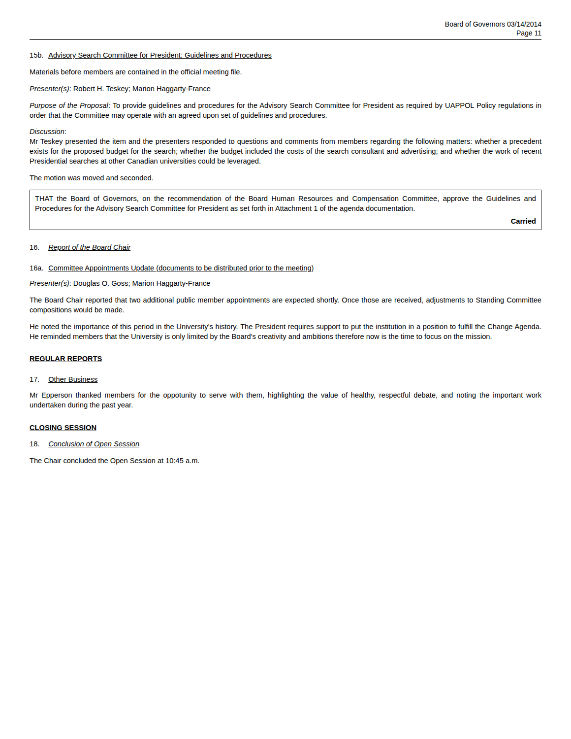Board of Governors 03/14/2014
Page 11
15b. Advisory Search Committee for President: Guidelines and Procedures
Materials before members are contained in the official meeting file.
Presenter(s): Robert H. Teskey; Marion Haggarty-France
Purpose of the Proposal: To provide guidelines and procedures for the Advisory Search Committee for President as required by UAPPOL Policy regulations in order that the Committee may operate with an agreed upon set of guidelines and procedures.
Discussion:
Mr Teskey presented the item and the presenters responded to questions and comments from members regarding the following matters: whether a precedent exists for the proposed budget for the search; whether the budget included the costs of the search consultant and advertising; and whether the work of recent Presidential searches at other Canadian universities could be leveraged.
The motion was moved and seconded.
THAT the Board of Governors, on the recommendation of the Board Human Resources and Compensation Committee, approve the Guidelines and Procedures for the Advisory Search Committee for President as set forth in Attachment 1 of the agenda documentation.
Carried
16. Report of the Board Chair
16a. Committee Appointments Update (documents to be distributed prior to the meeting)
Presenter(s): Douglas O. Goss; Marion Haggarty-France
The Board Chair reported that two additional public member appointments are expected shortly. Once those are received, adjustments to Standing Committee compositions would be made.
He noted the importance of this period in the University's history. The President requires support to put the institution in a position to fulfill the Change Agenda. He reminded members that the University is only limited by the Board's creativity and ambitions therefore now is the time to focus on the mission.
REGULAR REPORTS
17. Other Business
Mr Epperson thanked members for the oppotunity to serve with them, highlighting the value of healthy, respectful debate, and noting the important work undertaken during the past year.
CLOSING SESSION
18. Conclusion of Open Session
The Chair concluded the Open Session at 10:45 a.m.